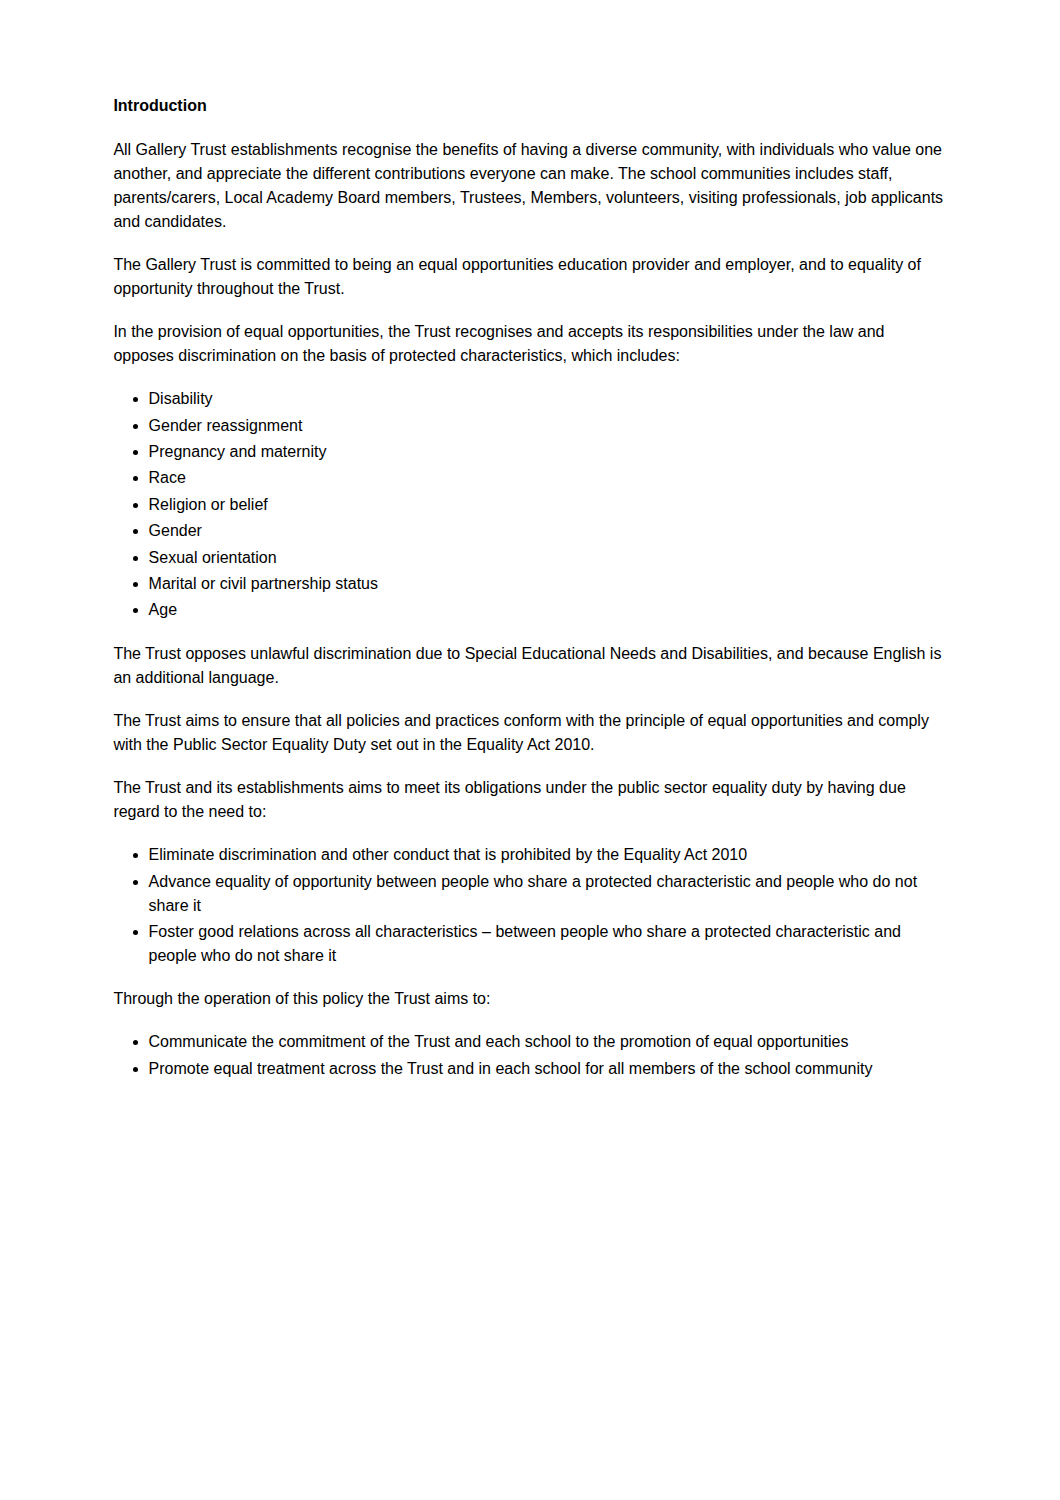Introduction
All Gallery Trust establishments recognise the benefits of having a diverse community, with individuals who value one another, and appreciate the different contributions everyone can make. The school communities includes staff, parents/carers, Local Academy Board members, Trustees, Members, volunteers, visiting professionals, job applicants and candidates.
The Gallery Trust is committed to being an equal opportunities education provider and employer, and to equality of opportunity throughout the Trust.
In the provision of equal opportunities, the Trust recognises and accepts its responsibilities under the law and opposes discrimination on the basis of protected characteristics, which includes:
Disability
Gender reassignment
Pregnancy and maternity
Race
Religion or belief
Gender
Sexual orientation
Marital or civil partnership status
Age
The Trust opposes unlawful discrimination due to Special Educational Needs and Disabilities, and because English is an additional language.
The Trust aims to ensure that all policies and practices conform with the principle of equal opportunities and comply with the Public Sector Equality Duty set out in the Equality Act 2010.
The Trust and its establishments aims to meet its obligations under the public sector equality duty by having due regard to the need to:
Eliminate discrimination and other conduct that is prohibited by the Equality Act 2010
Advance equality of opportunity between people who share a protected characteristic and people who do not share it
Foster good relations across all characteristics – between people who share a protected characteristic and people who do not share it
Through the operation of this policy the Trust aims to:
Communicate the commitment of the Trust and each school to the promotion of equal opportunities
Promote equal treatment across the Trust and in each school for all members of the school community